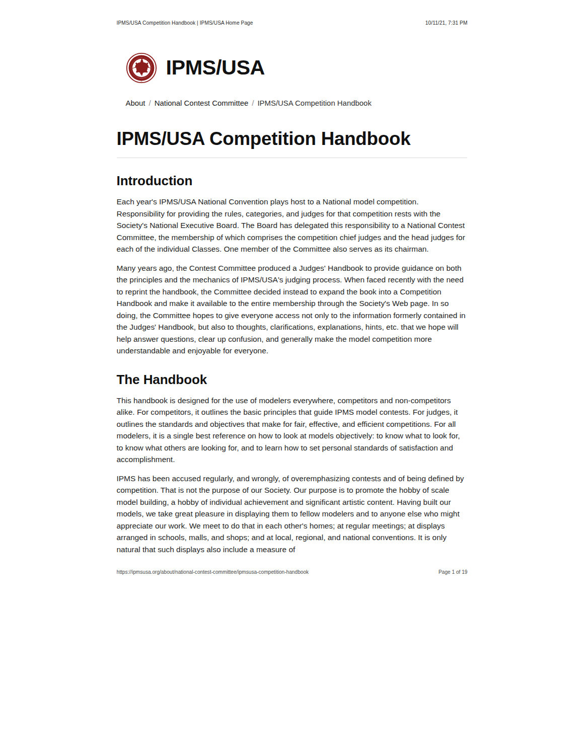IPMS/USA Competition Handbook | IPMS/USA Home Page
10/11/21, 7:31 PM
®
IPMS/USA
About/National Contest Committee/IPMS/USA Competition Handbook
IPMS/USA Competition Handbook
Introduction
Each year's IPMS/USA National Convention plays host to a National model competition. Responsibility for providing the rules, categories, and judges for that competition rests with the Society's National Executive Board. The Board has delegated this responsibility to a National Contest Committee, the membership of which comprises the competition chief judges and the head judges for each of the individual Classes. One member of the Committee also serves as its chairman.
Many years ago, the Contest Committee produced a Judges' Handbook to provide guidance on both the principles and the mechanics of IPMS/USA's judging process. When faced recently with the need to reprint the handbook, the Committee decided instead to expand the book into a Competition Handbook and make it available to the entire membership through the Society's Web page. In so doing, the Committee hopes to give everyone access not only to the information formerly contained in the Judges' Handbook, but also to thoughts, clarifications, explanations, hints, etc. that we hope will help answer questions, clear up confusion, and generally make the model competition more understandable and enjoyable for everyone.
The Handbook
This handbook is designed for the use of modelers everywhere, competitors and non-competitors alike. For competitors, it outlines the basic principles that guide IPMS model contests. For judges, it outlines the standards and objectives that make for fair, effective, and efficient competitions. For all modelers, it is a single best reference on how to look at models objectively: to know what to look for, to know what others are looking for, and to learn how to set personal standards of satisfaction and accomplishment.
IPMS has been accused regularly, and wrongly, of overemphasizing contests and of being defined by competition. That is not the purpose of our Society. Our purpose is to promote the hobby of scale model building, a hobby of individual achievement and significant artistic content. Having built our models, we take great pleasure in displaying them to fellow modelers and to anyone else who might appreciate our work. We meet to do that in each other's homes; at regular meetings; at displays arranged in schools, malls, and shops; and at local, regional, and national conventions. It is only natural that such displays also include a measure of
https://ipmsusa.org/about/national-contest-committee/ipmsusa-competition-handbook
Page 1 of 19